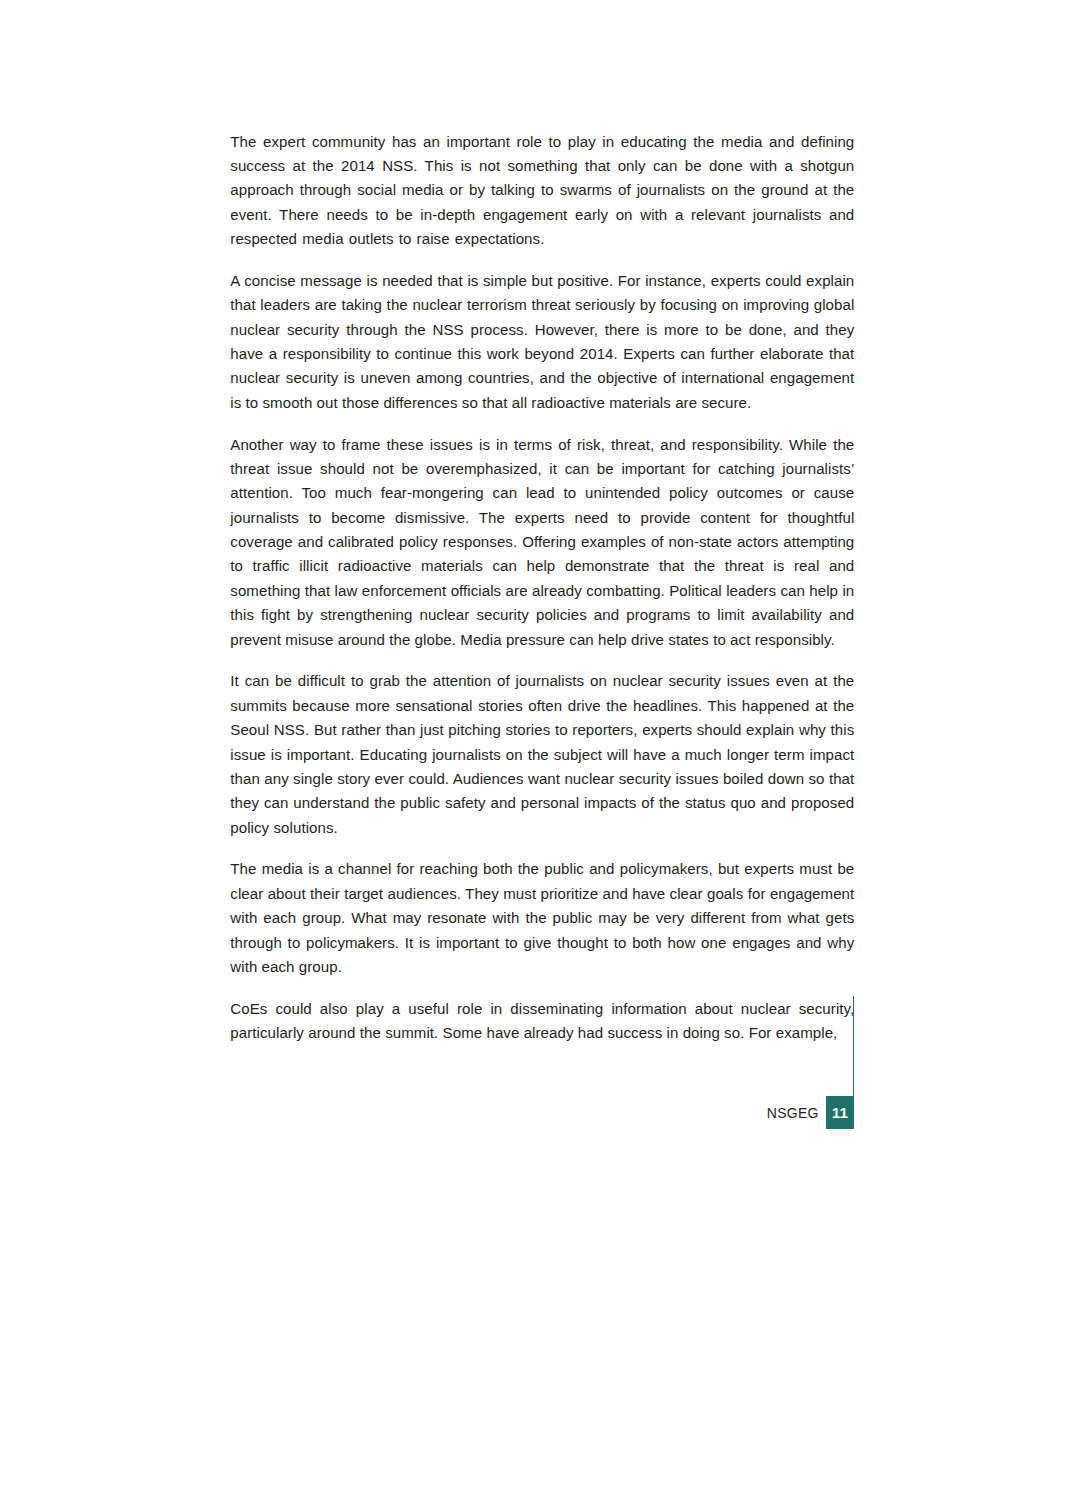The expert community has an important role to play in educating the media and defining success at the 2014 NSS. This is not something that only can be done with a shotgun approach through social media or by talking to swarms of journalists on the ground at the event. There needs to be in-depth engagement early on with a relevant journalists and respected media outlets to raise expectations.
A concise message is needed that is simple but positive. For instance, experts could explain that leaders are taking the nuclear terrorism threat seriously by focusing on improving global nuclear security through the NSS process. However, there is more to be done, and they have a responsibility to continue this work beyond 2014. Experts can further elaborate that nuclear security is uneven among countries, and the objective of international engagement is to smooth out those differences so that all radioactive materials are secure.
Another way to frame these issues is in terms of risk, threat, and responsibility. While the threat issue should not be overemphasized, it can be important for catching journalists’ attention. Too much fear-mongering can lead to unintended policy outcomes or cause journalists to become dismissive. The experts need to provide content for thoughtful coverage and calibrated policy responses. Offering examples of non-state actors attempting to traffic illicit radioactive materials can help demonstrate that the threat is real and something that law enforcement officials are already combatting. Political leaders can help in this fight by strengthening nuclear security policies and programs to limit availability and prevent misuse around the globe. Media pressure can help drive states to act responsibly.
It can be difficult to grab the attention of journalists on nuclear security issues even at the summits because more sensational stories often drive the headlines. This happened at the Seoul NSS. But rather than just pitching stories to reporters, experts should explain why this issue is important. Educating journalists on the subject will have a much longer term impact than any single story ever could. Audiences want nuclear security issues boiled down so that they can understand the public safety and personal impacts of the status quo and proposed policy solutions.
The media is a channel for reaching both the public and policymakers, but experts must be clear about their target audiences. They must prioritize and have clear goals for engagement with each group. What may resonate with the public may be very different from what gets through to policymakers. It is important to give thought to both how one engages and why with each group.
CoEs could also play a useful role in disseminating information about nuclear security, particularly around the summit. Some have already had success in doing so. For example,
NSGEG
11